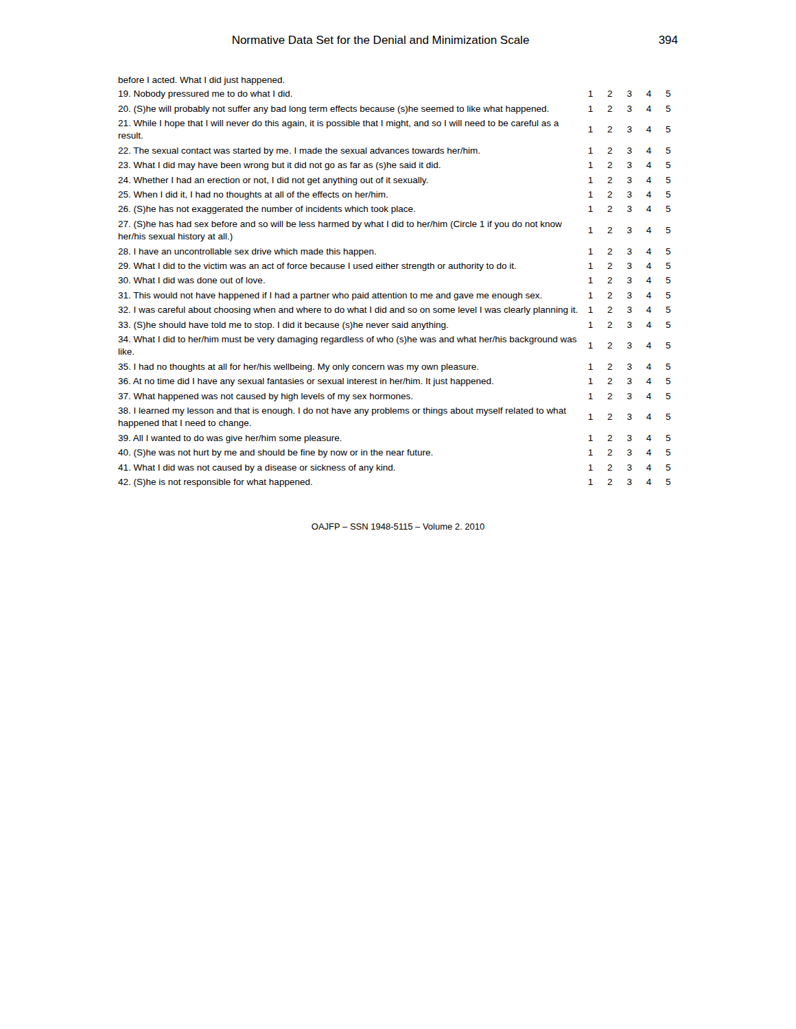Normative Data Set for the Denial and Minimization Scale
394
before I acted. What I did just happened.
| 19. Nobody pressured me to do what I did. | 1 | 2 | 3 | 4 | 5 |
| 20. (S)he will probably not suffer any bad long term effects because (s)he seemed to like what happened. | 1 | 2 | 3 | 4 | 5 |
| 21. While I hope that I will never do this again, it is possible that I might, and so I will need to be careful as a result. | 1 | 2 | 3 | 4 | 5 |
| 22. The sexual contact was started by me. I made the sexual advances towards her/him. | 1 | 2 | 3 | 4 | 5 |
| 23. What I did may have been wrong but it did not go as far as (s)he said it did. | 1 | 2 | 3 | 4 | 5 |
| 24. Whether I had an erection or not, I did not get anything out of it sexually. | 1 | 2 | 3 | 4 | 5 |
| 25. When I did it, I had no thoughts at all of the effects on her/him. | 1 | 2 | 3 | 4 | 5 |
| 26. (S)he has not exaggerated the number of incidents which took place. | 1 | 2 | 3 | 4 | 5 |
| 27. (S)he has had sex before and so will be less harmed by what I did to her/him (Circle 1 if you do not know her/his sexual history at all.) | 1 | 2 | 3 | 4 | 5 |
| 28. I have an uncontrollable sex drive which made this happen. | 1 | 2 | 3 | 4 | 5 |
| 29. What I did to the victim was an act of force because I used either strength or authority to do it. | 1 | 2 | 3 | 4 | 5 |
| 30. What I did was done out of love. | 1 | 2 | 3 | 4 | 5 |
| 31. This would not have happened if I had a partner who paid attention to me and gave me enough sex. | 1 | 2 | 3 | 4 | 5 |
| 32. I was careful about choosing when and where to do what I did and so on some level I was clearly planning it. | 1 | 2 | 3 | 4 | 5 |
| 33. (S)he should have told me to stop. I did it because (s)he never said anything. | 1 | 2 | 3 | 4 | 5 |
| 34. What I did to her/him must be very damaging regardless of who (s)he was and what her/his background was like. | 1 | 2 | 3 | 4 | 5 |
| 35. I had no thoughts at all for her/his wellbeing. My only concern was my own pleasure. | 1 | 2 | 3 | 4 | 5 |
| 36. At no time did I have any sexual fantasies or sexual interest in her/him. It just happened. | 1 | 2 | 3 | 4 | 5 |
| 37. What happened was not caused by high levels of my sex hormones. | 1 | 2 | 3 | 4 | 5 |
| 38. I learned my lesson and that is enough. I do not have any problems or things about myself related to what happened that I need to change. | 1 | 2 | 3 | 4 | 5 |
| 39. All I wanted to do was give her/him some pleasure. | 1 | 2 | 3 | 4 | 5 |
| 40. (S)he was not hurt by me and should be fine by now or in the near future. | 1 | 2 | 3 | 4 | 5 |
| 41. What I did was not caused by a disease or sickness of any kind. | 1 | 2 | 3 | 4 | 5 |
| 42. (S)he is not responsible for what happened. | 1 | 2 | 3 | 4 | 5 |
OAJFP – SSN 1948-5115 – Volume 2. 2010